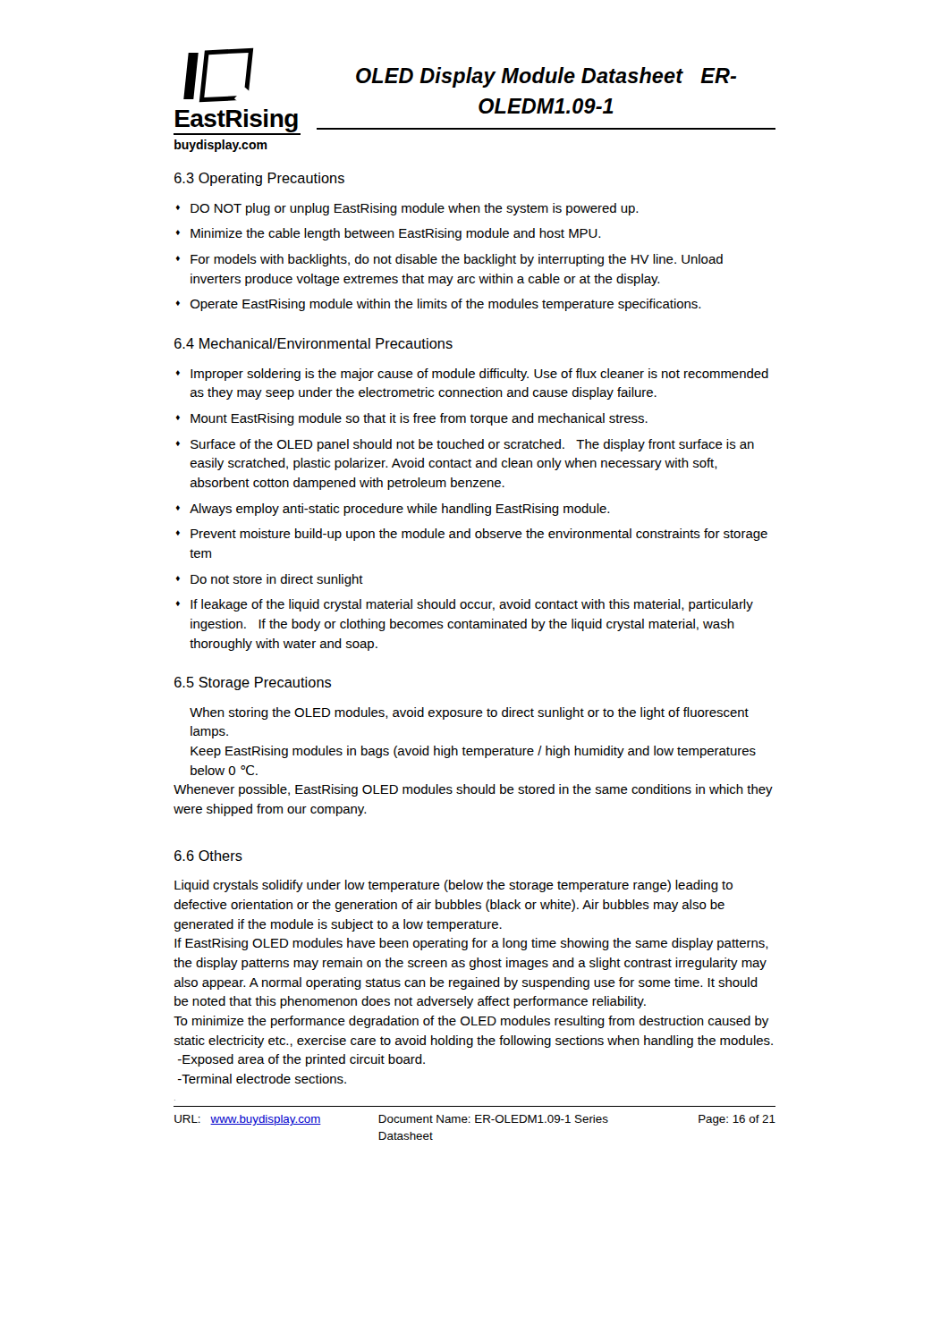East Rising
buydisplay.com
OLED Display Module Datasheet ER-OLEDM1.09-1
6.3 Operating Precautions
DO NOT plug or unplug EastRising module when the system is powered up.
Minimize the cable length between EastRising module and host MPU.
For models with backlights, do not disable the backlight by interrupting the HV line. Unload inverters produce voltage extremes that may arc within a cable or at the display.
Operate EastRising module within the limits of the modules temperature specifications.
6.4 Mechanical/Environmental Precautions
Improper soldering is the major cause of module difficulty. Use of flux cleaner is not recommended as they may seep under the electrometric connection and cause display failure.
Mount EastRising module so that it is free from torque and mechanical stress.
Surface of the OLED panel should not be touched or scratched. The display front surface is an easily scratched, plastic polarizer. Avoid contact and clean only when necessary with soft, absorbent cotton dampened with petroleum benzene.
Always employ anti-static procedure while handling EastRising module.
Prevent moisture build-up upon the module and observe the environmental constraints for storage tem
Do not store in direct sunlight
If leakage of the liquid crystal material should occur, avoid contact with this material, particularly ingestion. If the body or clothing becomes contaminated by the liquid crystal material, wash thoroughly with water and soap.
6.5 Storage Precautions
When storing the OLED modules, avoid exposure to direct sunlight or to the light of fluorescent lamps.
Keep EastRising modules in bags (avoid high temperature / high humidity and low temperatures below 0 ℃.
Whenever possible, EastRising OLED modules should be stored in the same conditions in which they were shipped from our company.
6.6 Others
Liquid crystals solidify under low temperature (below the storage temperature range) leading to defective orientation or the generation of air bubbles (black or white). Air bubbles may also be generated if the module is subject to a low temperature.
If EastRising OLED modules have been operating for a long time showing the same display patterns, the display patterns may remain on the screen as ghost images and a slight contrast irregularity may also appear. A normal operating status can be regained by suspending use for some time. It should be noted that this phenomenon does not adversely affect performance reliability.
To minimize the performance degradation of the OLED modules resulting from destruction caused by static electricity etc., exercise care to avoid holding the following sections when handling the modules.
-Exposed area of the printed circuit board.
-Terminal electrode sections.
.
URL: www.buydisplay.com
Document Name: ER-OLEDM1.09-1 Series Datasheet
Page: 16 of 21